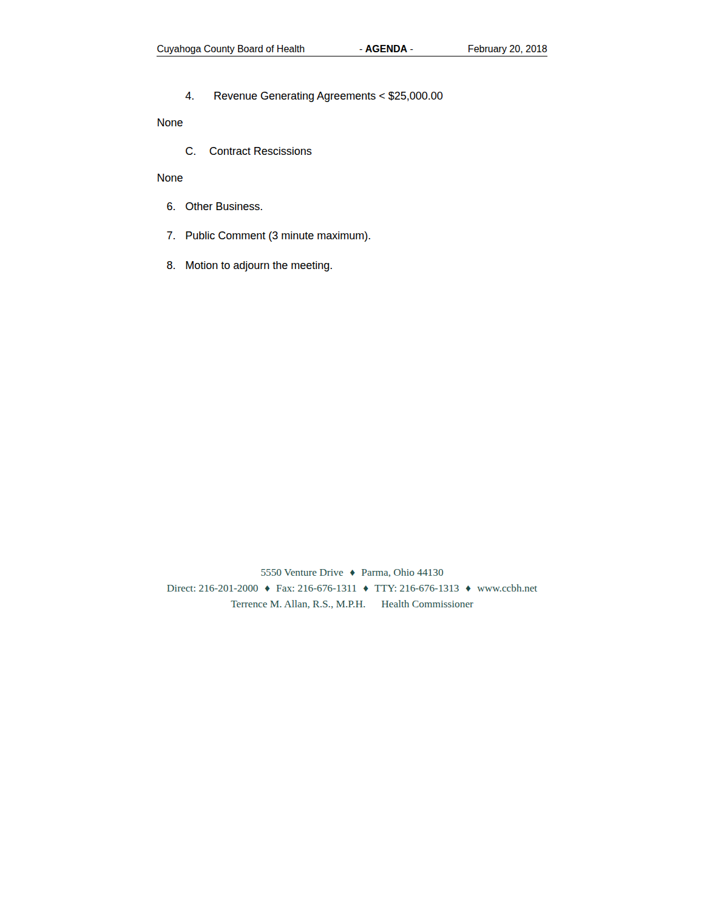Cuyahoga County Board of Health - AGENDA - February 20, 2018
4. Revenue Generating Agreements < $25,000.00
None
C. Contract Rescissions
None
6. Other Business.
7. Public Comment (3 minute maximum).
8. Motion to adjourn the meeting.
5550 Venture Drive ♦ Parma, Ohio 44130
Direct: 216-201-2000 ♦ Fax: 216-676-1311 ♦ TTY: 216-676-1313 ♦ www.ccbh.net
Terrence M. Allan, R.S., M.P.H. Health Commissioner